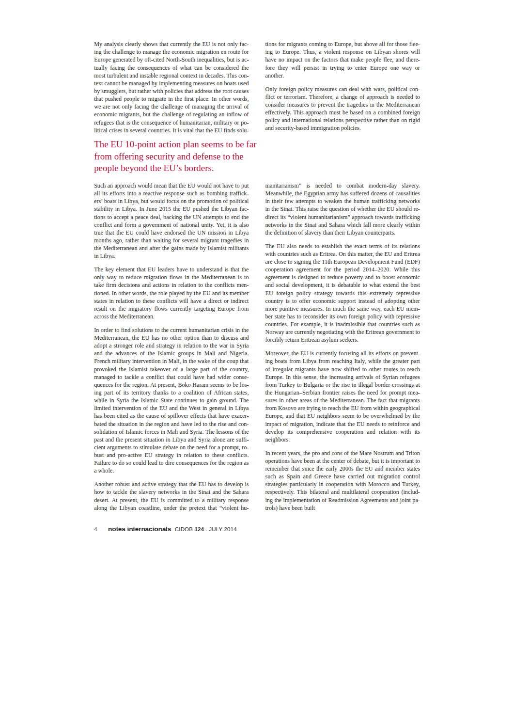My analysis clearly shows that currently the EU is not only facing the challenge to manage the economic migration en route for Europe generated by oft-cited North-South inequalities, but is actually facing the consequences of what can be considered the most turbulent and instable regional context in decades. This context cannot be managed by implementing measures on boats used by smugglers, but rather with policies that address the root causes that pushed people to migrate in the first place. In other words, we are not only facing the challenge of managing the arrival of economic migrants, but the challenge of regulating an inflow of refugees that is the consequence of humanitarian, military or political crises in several countries. It is vital that the EU finds solutions for migrants coming to Europe, but above all for those fleeing to Europe. Thus, a violent response on Libyan shores will have no impact on the factors that make people flee, and therefore they will persist in trying to enter Europe one way or another.
Only foreign policy measures can deal with wars, political conflict or terrorism. Therefore, a change of approach is needed to consider measures to prevent the tragedies in the Mediterranean effectively. This approach must be based on a combined foreign policy and international relations perspective rather than on rigid and security-based immigration policies.
The EU 10-point action plan seems to be far from offering security and defense to the people beyond the EU’s borders.
Such an approach would mean that the EU would not have to put all its efforts into a reactive response such as bombing traffickers’ boats in Libya, but would focus on the promotion of political stability in Libya. In June 2015 the EU pushed the Libyan factions to accept a peace deal, backing the UN attempts to end the conflict and form a government of national unity. Yet, it is also true that the EU could have endorsed the UN mission in Libya months ago, rather than waiting for several migrant tragedies in the Mediterranean and after the gains made by Islamist militants in Libya.
The key element that EU leaders have to understand is that the only way to reduce migration flows in the Mediterranean is to take firm decisions and actions in relation to the conflicts mentioned. In other words, the role played by the EU and its member states in relation to these conflicts will have a direct or indirect result on the migratory flows currently targeting Europe from across the Mediterranean.
In order to find solutions to the current humanitarian crisis in the Mediterranean, the EU has no other option than to discuss and adopt a stronger role and strategy in relation to the war in Syria and the advances of the Islamic groups in Mali and Nigeria. French military intervention in Mali, in the wake of the coup that provoked the Islamist takeover of a large part of the country, managed to tackle a conflict that could have had wider consequences for the region. At present, Boko Haram seems to be losing part of its territory thanks to a coalition of African states, while in Syria the Islamic State continues to gain ground. The limited intervention of the EU and the West in general in Libya has been cited as the cause of spillover effects that have exacerbated the situation in the region and have led to the rise and consolidation of Islamic forces in Mali and Syria. The lessons of the past and the present situation in Libya and Syria alone are sufficient arguments to stimulate debate on the need for a prompt, robust and pro-active EU strategy in relation to these conflicts. Failure to do so could lead to dire consequences for the region as a whole.
Another robust and active strategy that the EU has to develop is how to tackle the slavery networks in the Sinai and the Sahara desert. At present, the EU is committed to a military response along the Libyan coastline, under the pretext that “violent humanitarianism” is needed to combat modern-day slavery. Meanwhile, the Egyptian army has suffered dozens of causalities in their few attempts to weaken the human trafficking networks in the Sinai. This raise the question of whether the EU should redirect its “violent humanitarianism” approach towards trafficking networks in the Sinai and Sahara which fall more clearly within the definition of slavery than their Libyan counterparts.
The EU also needs to establish the exact terms of its relations with countries such as Eritrea. On this matter, the EU and Eritrea are close to signing the 11th European Development Fund (EDF) cooperation agreement for the period 2014–2020. While this agreement is designed to reduce poverty and to boost economic and social development, it is debatable to what extend the best EU foreign policy strategy towards this extremely repressive country is to offer economic support instead of adopting other more punitive measures. In much the same way, each EU member state has to reconsider its own foreign policy with repressive countries. For example, it is inadmissible that countries such as Norway are currently negotiating with the Eritrean government to forcibly return Eritrean asylum seekers.
Moreover, the EU is currently focusing all its efforts on preventing boats from Libya from reaching Italy, while the greater part of irregular migrants have now shifted to other routes to reach Europe. In this sense, the increasing arrivals of Syrian refugees from Turkey to Bulgaria or the rise in illegal border crossings at the Hungarian–Serbian frontier raises the need for prompt measures in other areas of the Mediterranean. The fact that migrants from Kosovo are trying to reach the EU from within geographical Europe, and that EU neighbors seem to be overwhelmed by the impact of migration, indicate that the EU needs to reinforce and develop its comprehensive cooperation and relation with its neighbors.
In recent years, the pro and cons of the Mare Nostrum and Triton operations have been at the center of debate, but it is important to remember that since the early 2000s the EU and member states such as Spain and Greece have carried out migration control strategies particularly in cooperation with Morocco and Turkey, respectively. This bilateral and multilateral cooperation (including the implementation of Readmission Agreements and joint patrols) have been built
4 notes internacionals CIDOB 124 . JULY 2014